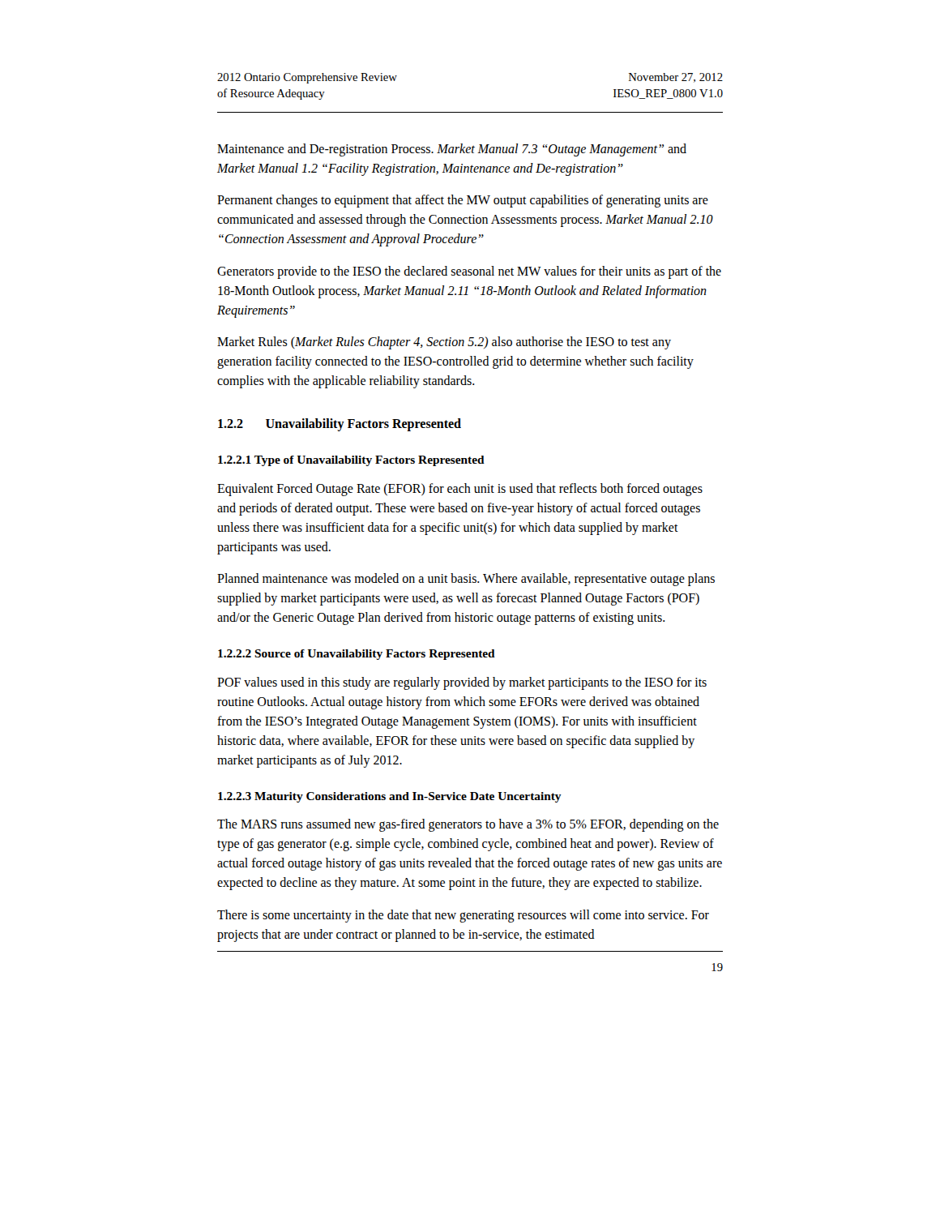2012 Ontario Comprehensive Review of Resource Adequacy
November 27, 2012 IESO_REP_0800 V1.0
Maintenance and De-registration Process. Market Manual 7.3 “Outage Management” and Market Manual 1.2 “Facility Registration, Maintenance and De-registration”
Permanent changes to equipment that affect the MW output capabilities of generating units are communicated and assessed through the Connection Assessments process. Market Manual 2.10 “Connection Assessment and Approval Procedure”
Generators provide to the IESO the declared seasonal net MW values for their units as part of the 18-Month Outlook process, Market Manual 2.11 “18-Month Outlook and Related Information Requirements”
Market Rules (Market Rules Chapter 4, Section 5.2) also authorise the IESO to test any generation facility connected to the IESO-controlled grid to determine whether such facility complies with the applicable reliability standards.
1.2.2 Unavailability Factors Represented
1.2.2.1 Type of Unavailability Factors Represented
Equivalent Forced Outage Rate (EFOR) for each unit is used that reflects both forced outages and periods of derated output. These were based on five-year history of actual forced outages unless there was insufficient data for a specific unit(s) for which data supplied by market participants was used.
Planned maintenance was modeled on a unit basis. Where available, representative outage plans supplied by market participants were used, as well as forecast Planned Outage Factors (POF) and/or the Generic Outage Plan derived from historic outage patterns of existing units.
1.2.2.2 Source of Unavailability Factors Represented
POF values used in this study are regularly provided by market participants to the IESO for its routine Outlooks. Actual outage history from which some EFORs were derived was obtained from the IESO’s Integrated Outage Management System (IOMS). For units with insufficient historic data, where available, EFOR for these units were based on specific data supplied by market participants as of July 2012.
1.2.2.3 Maturity Considerations and In-Service Date Uncertainty
The MARS runs assumed new gas-fired generators to have a 3% to 5% EFOR, depending on the type of gas generator (e.g. simple cycle, combined cycle, combined heat and power). Review of actual forced outage history of gas units revealed that the forced outage rates of new gas units are expected to decline as they mature. At some point in the future, they are expected to stabilize.
There is some uncertainty in the date that new generating resources will come into service. For projects that are under contract or planned to be in-service, the estimated
19